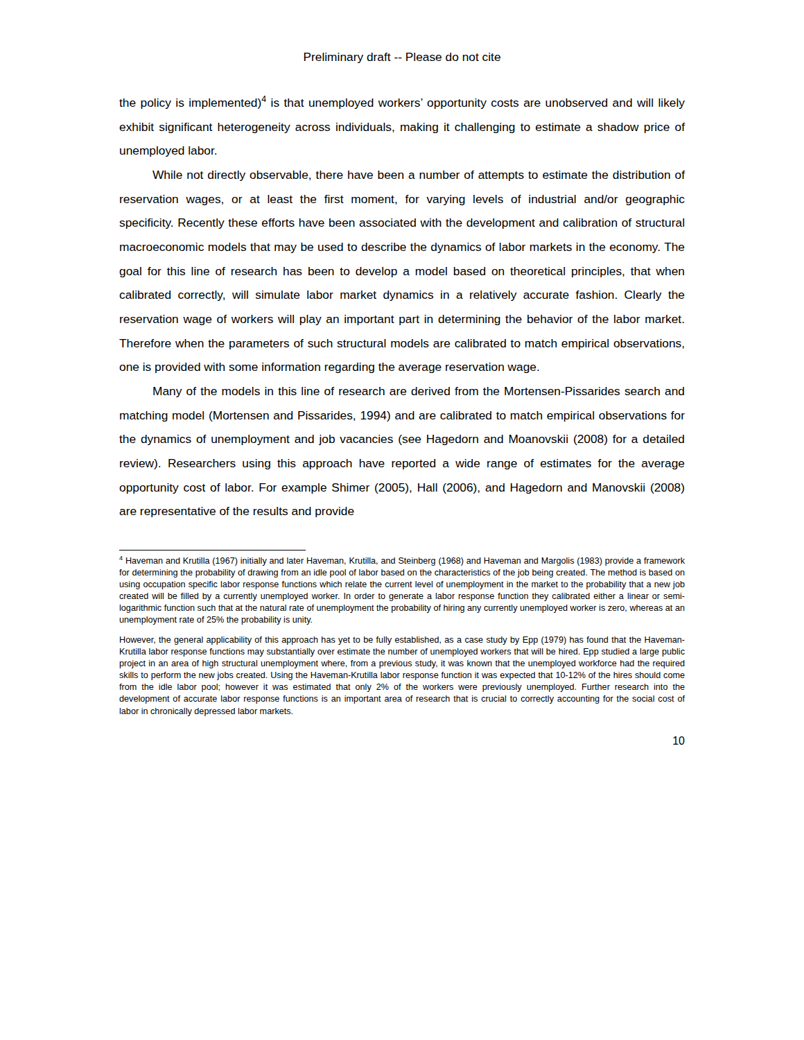Preliminary draft -- Please do not cite
the policy is implemented)4 is that unemployed workers’ opportunity costs are unobserved and will likely exhibit significant heterogeneity across individuals, making it challenging to estimate a shadow price of unemployed labor.
While not directly observable, there have been a number of attempts to estimate the distribution of reservation wages, or at least the first moment, for varying levels of industrial and/or geographic specificity. Recently these efforts have been associated with the development and calibration of structural macroeconomic models that may be used to describe the dynamics of labor markets in the economy. The goal for this line of research has been to develop a model based on theoretical principles, that when calibrated correctly, will simulate labor market dynamics in a relatively accurate fashion. Clearly the reservation wage of workers will play an important part in determining the behavior of the labor market. Therefore when the parameters of such structural models are calibrated to match empirical observations, one is provided with some information regarding the average reservation wage.
Many of the models in this line of research are derived from the Mortensen-Pissarides search and matching model (Mortensen and Pissarides, 1994) and are calibrated to match empirical observations for the dynamics of unemployment and job vacancies (see Hagedorn and Moanovskii (2008) for a detailed review). Researchers using this approach have reported a wide range of estimates for the average opportunity cost of labor. For example Shimer (2005), Hall (2006), and Hagedorn and Manovskii (2008) are representative of the results and provide
4 Haveman and Krutilla (1967) initially and later Haveman, Krutilla, and Steinberg (1968) and Haveman and Margolis (1983) provide a framework for determining the probability of drawing from an idle pool of labor based on the characteristics of the job being created. The method is based on using occupation specific labor response functions which relate the current level of unemployment in the market to the probability that a new job created will be filled by a currently unemployed worker. In order to generate a labor response function they calibrated either a linear or semi-logarithmic function such that at the natural rate of unemployment the probability of hiring any currently unemployed worker is zero, whereas at an unemployment rate of 25% the probability is unity.
However, the general applicability of this approach has yet to be fully established, as a case study by Epp (1979) has found that the Haveman-Krutilla labor response functions may substantially over estimate the number of unemployed workers that will be hired. Epp studied a large public project in an area of high structural unemployment where, from a previous study, it was known that the unemployed workforce had the required skills to perform the new jobs created. Using the Haveman-Krutilla labor response function it was expected that 10-12% of the hires should come from the idle labor pool; however it was estimated that only 2% of the workers were previously unemployed. Further research into the development of accurate labor response functions is an important area of research that is crucial to correctly accounting for the social cost of labor in chronically depressed labor markets.
10